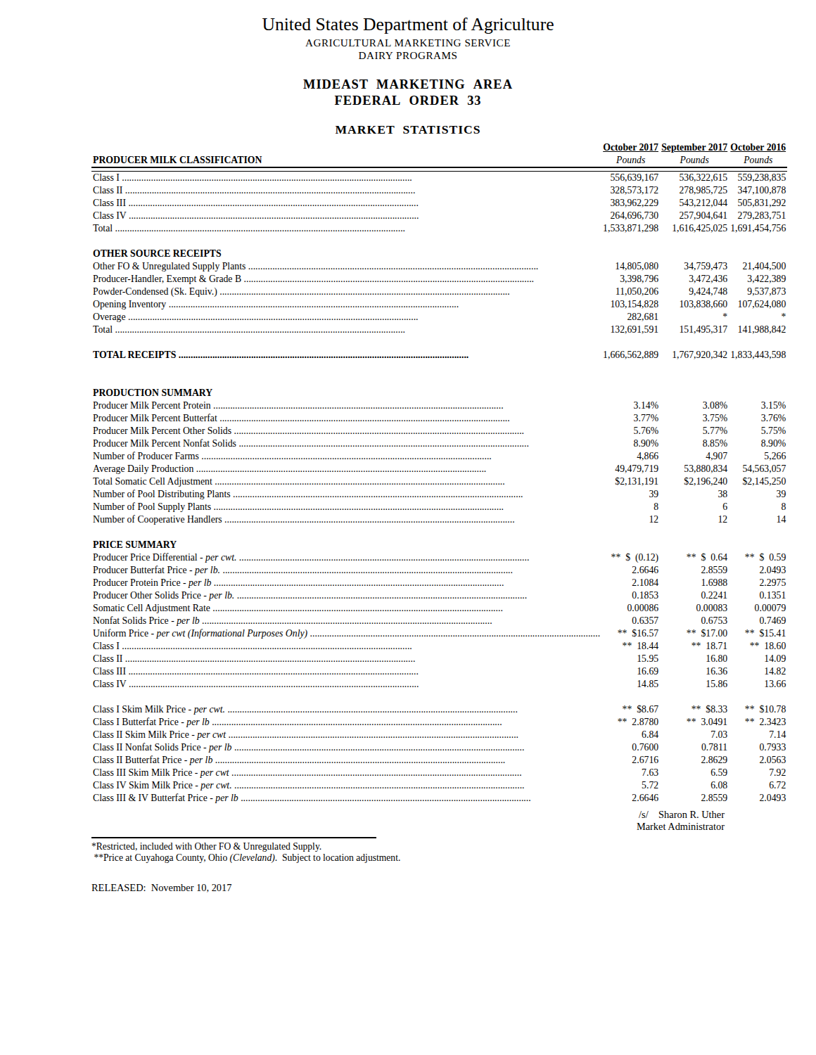United States Department of Agriculture
AGRICULTURAL MARKETING SERVICE
DAIRY PROGRAMS
MIDEAST MARKETING AREA
FEDERAL ORDER 33
MARKET STATISTICS
| | October 2017 | September 2017 | October 2016 |
| PRODUCER MILK CLASSIFICATION | Pounds | Pounds | Pounds |
| Class I | 556,639,167 | 536,322,615 | 559,238,835 |
| Class II | 328,573,172 | 278,985,725 | 347,100,878 |
| Class III | 383,962,229 | 543,212,044 | 505,831,292 |
| Class IV | 264,696,730 | 257,904,641 | 279,283,751 |
| Total | 1,533,871,298 | 1,616,425,025 | 1,691,454,756 |
| OTHER SOURCE RECEIPTS | | | |
| Other FO & Unregulated Supply Plants | 14,805,080 | 34,759,473 | 21,404,500 |
| Producer-Handler, Exempt & Grade B | 3,398,796 | 3,472,436 | 3,422,389 |
| Powder-Condensed (Sk. Equiv.) | 11,050,206 | 9,424,748 | 9,537,873 |
| Opening Inventory | 103,154,828 | 103,838,660 | 107,624,080 |
| Overage | 282,681 | * | * |
| Total | 132,691,591 | 151,495,317 | 141,988,842 |
| TOTAL RECEIPTS | 1,666,562,889 | 1,767,920,342 | 1,833,443,598 |
| PRODUCTION SUMMARY | | | |
| Producer Milk Percent Protein | 3.14% | 3.08% | 3.15% |
| Producer Milk Percent Butterfat | 3.77% | 3.75% | 3.76% |
| Producer Milk Percent Other Solids | 5.76% | 5.77% | 5.75% |
| Producer Milk Percent Nonfat Solids | 8.90% | 8.85% | 8.90% |
| Number of Producer Farms | 4,866 | 4,907 | 5,266 |
| Average Daily Production | 49,479,719 | 53,880,834 | 54,563,057 |
| Total Somatic Cell Adjustment | $2,131,191 | $2,196,240 | $2,145,250 |
| Number of Pool Distributing Plants | 39 | 38 | 39 |
| Number of Pool Supply Plants | 8 | 6 | 8 |
| Number of Cooperative Handlers | 12 | 12 | 14 |
| PRICE SUMMARY | | | |
| Producer Price Differential - per cwt. | ** $ (0.12) | ** $ 0.64 | ** $ 0.59 |
| Producer Butterfat Price - per lb. | 2.6646 | 2.8559 | 2.0493 |
| Producer Protein Price - per lb | 2.1084 | 1.6988 | 2.2975 |
| Producer Other Solids Price - per lb. | 0.1853 | 0.2241 | 0.1351 |
| Somatic Cell Adjustment Rate | 0.00086 | 0.00083 | 0.00079 |
| Nonfat Solids Price - per lb | 0.6357 | 0.6753 | 0.7469 |
| Uniform Price - per cwt (Informational Purposes Only) | ** $16.57 | ** $17.00 | ** $15.41 |
| Class I | ** 18.44 | ** 18.71 | ** 18.60 |
| Class II | 15.95 | 16.80 | 14.09 |
| Class III | 16.69 | 16.36 | 14.82 |
| Class IV | 14.85 | 15.86 | 13.66 |
| Class I Skim Milk Price - per cwt. | ** $8.67 | ** $8.33 | ** $10.78 |
| Class I Butterfat Price - per lb | ** 2.8780 | ** 3.0491 | ** 2.3423 |
| Class II Skim Milk Price - per cwt | 6.84 | 7.03 | 7.14 |
| Class II Nonfat Solids Price - per lb | 0.7600 | 0.7811 | 0.7933 |
| Class II Butterfat Price - per lb | 2.6716 | 2.8629 | 2.0563 |
| Class III Skim Milk Price - per cwt | 7.63 | 6.59 | 7.92 |
| Class IV Skim Milk Price - per cwt. | 5.72 | 6.08 | 6.72 |
| Class III & IV Butterfat Price - per lb | 2.6646 | 2.8559 | 2.0493 |
/s/ Sharon R. Uther
Market Administrator
*Restricted, included with Other FO & Unregulated Supply.
**Price at Cuyahoga County, Ohio (Cleveland). Subject to location adjustment.
RELEASED: November 10, 2017